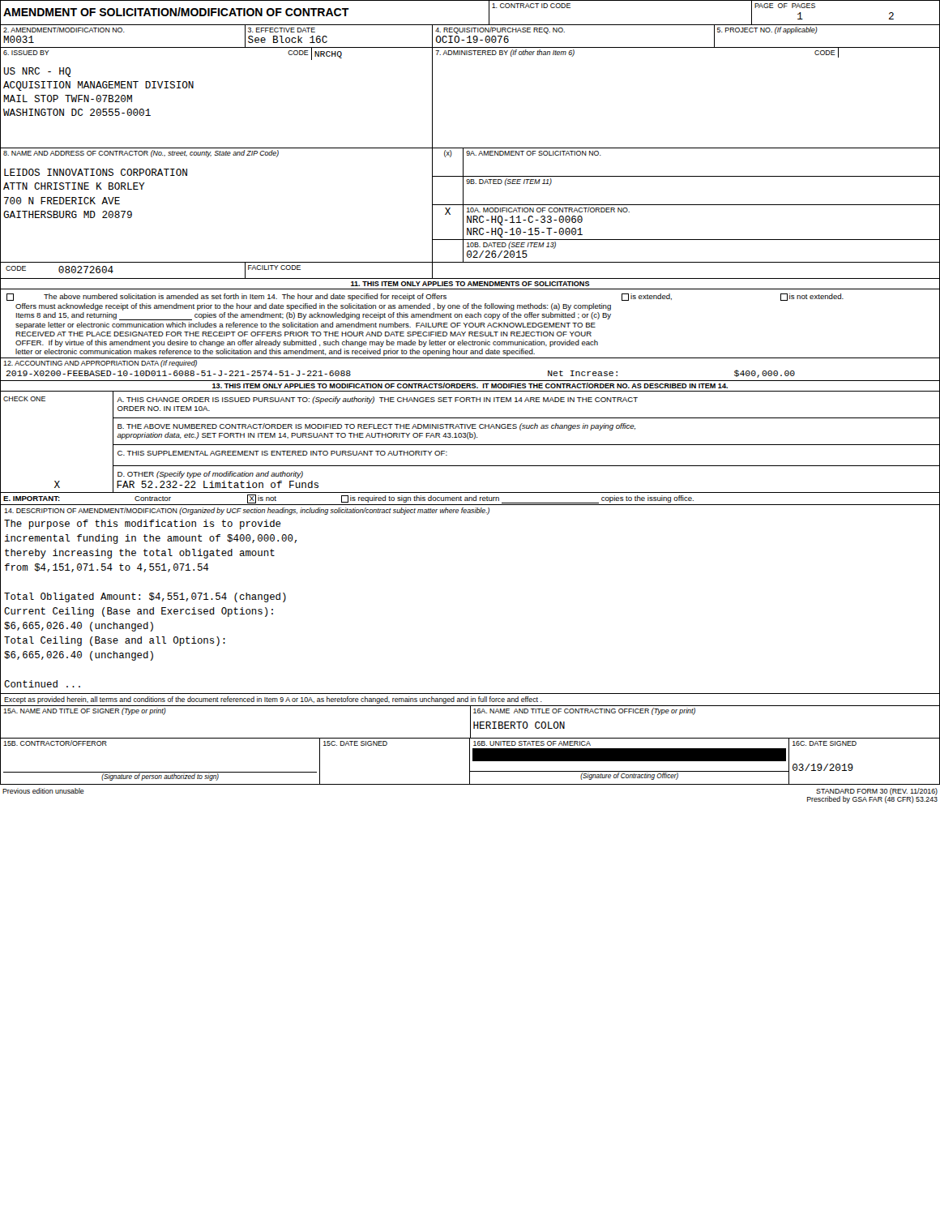| AMENDMENT OF SOLICITATION/MODIFICATION OF CONTRACT | 1. CONTRACT ID CODE | PAGE OF PAGES / 1 / 2 / |
| 2. AMENDMENT/MODIFICATION NO. M0031 | 3. EFFECTIVE DATE See Block 16C | 4. REQUISITION/PURCHASE REQ. NO. OCIO-19-0076 | 5. PROJECT NO. (If applicable) |
| / 6. ISSUED BY / CODE / NRCHQ / US NRC - HQ ACQUISITION MANAGEMENT DIVISION MAIL STOP TWFN-07B20M WASHINGTON DC 20555-0001 | / 7. ADMINISTERED BY (If other than Item 6) / CODE / / |
| 8. NAME AND ADDRESS OF CONTRACTOR (No., street, county, State and ZIP Code) LEIDOS INNOVATIONS CORPORATION ATTN CHRISTINE K BORLEY 700 N FREDERICK AVE GAITHERSBURG MD 20879 | / (x) / 9A. AMENDMENT OF SOLICITATION NO. / / / 9B. DATED (SEE ITEM 11) / / X / 10A. MODIFICATION OF CONTRACT/ORDER NO. NRC-HQ-11-C-33-0060 NRC-HQ-10-15-T-0001 / / / 10B. DATED (SEE ITEM 13) 02/26/2015 / |
| / CODE / 080272604 / | FACILITY CODE | |
11. THIS ITEM ONLY APPLIES TO AMENDMENTS OF SOLICITATIONS
| | The above numbered solicitation is amended as set forth in Item 14. The hour and date specified for receipt of Offers | is extended, | is not extended. |
Offers must acknowledge receipt of this amendment prior to the hour and date specified in the solicitation or as amended , by one of the following methods: (a) By completing
Items 8 and 15, and returning copies of the amendment; (b) By acknowledging receipt of this amendment on each copy of the offer submitted ; or (c) By
separate letter or electronic communication which includes a reference to the solicitation and amendment numbers. FAILURE OF YOUR ACKNOWLEDGEMENT TO BE
RECEIVED AT THE PLACE DESIGNATED FOR THE RECEIPT OF OFFERS PRIOR TO THE HOUR AND DATE SPECIFIED MAY RESULT IN REJECTION OF YOUR
OFFER. If by virtue of this amendment you desire to change an offer already submitted , such change may be made by letter or electronic communication, provided each
letter or electronic communication makes reference to the solicitation and this amendment, and is received prior to the opening hour and date specified.
| 12. ACCOUNTING AND APPROPRIATION DATA (If required) / 2019-X0200-FEEBASED-10-10D011-6088-51-J-221-2574-51-J-221-6088 / Net Increase: / $400,000.00 / |
13. THIS ITEM ONLY APPLIES TO MODIFICATION OF CONTRACTS/ORDERS. IT MODIFIES THE CONTRACT/ORDER NO. AS DESCRIBED IN ITEM 14.
| CHECK ONE | / A. THIS CHANGE ORDER IS ISSUED PURSUANT TO: (Specify authority) THE CHANGES SET FORTH IN ITEM 14 ARE MADE IN THE CONTRACT ORDER NO. IN ITEM 10A. / / B. THE ABOVE NUMBERED CONTRACT/ORDER IS MODIFIED TO REFLECT THE ADMINISTRATIVE CHANGES (such as changes in paying office, appropriation data, etc.) SET FORTH IN ITEM 14, PURSUANT TO THE AUTHORITY OF FAR 43.103(b). / / C. THIS SUPPLEMENTAL AGREEMENT IS ENTERED INTO PURSUANT TO AUTHORITY OF: / / D. OTHER (Specify type of modification and authority) / |
| X | FAR 52.232-22 Limitation of Funds |
| E. IMPORTANT: | Contractor | X is not | is required to sign this document and return copies to the issuing office. |
14. DESCRIPTION OF AMENDMENT/MODIFICATION (Organized by UCF section headings, including solicitation/contract subject matter where feasible.)
The purpose of this modification is to provide
incremental funding in the amount of $400,000.00,
thereby increasing the total obligated amount
from $4,151,071.54 to 4,551,071.54
Total Obligated Amount: $4,551,071.54 (changed)
Current Ceiling (Base and Exercised Options):
$6,665,026.40 (unchanged)
Total Ceiling (Base and all Options):
$6,665,026.40 (unchanged)
Continued ...
Except as provided herein, all terms and conditions of the document referenced in Item 9 A or 10A, as heretofore changed, remains unchanged and in full force and effect .
| 15A. NAME AND TITLE OF SIGNER (Type or print) | 16A. NAME AND TITLE OF CONTRACTING OFFICER (Type or print) HERIBERTO COLON |
| 15B. CONTRACTOR/OFFEROR (Signature of person authorized to sign) | 15C. DATE SIGNED | 16B. UNITED STATES OF AMERICA (Signature of Contracting Officer) | 16C. DATE SIGNED 03/19/2019 |
| Previous edition unusable | STANDARD FORM 30 (REV. 11/2016) Prescribed by GSA FAR (48 CFR) 53.243 |